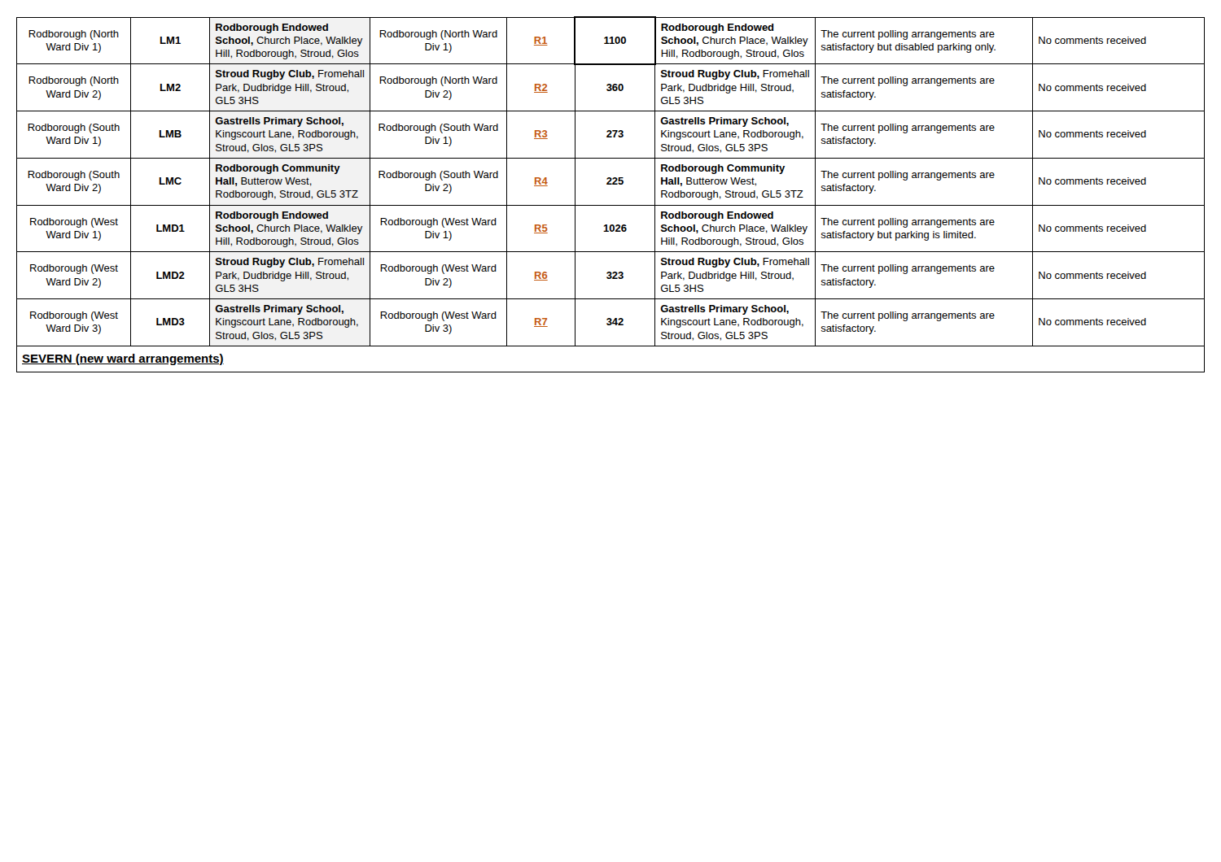| Rodborough (North Ward Div 1) | LM1 | Rodborough Endowed School, Church Place, Walkley Hill, Rodborough, Stroud, Glos | Rodborough (North Ward Div 1) | R1 | 1100 | Rodborough Endowed School, Church Place, Walkley Hill, Rodborough, Stroud, Glos | The current polling arrangements are satisfactory but disabled parking only. | No comments received |
| Rodborough (North Ward Div 2) | LM2 | Stroud Rugby Club, Fromehall Park, Dudbridge Hill, Stroud, GL5 3HS | Rodborough (North Ward Div 2) | R2 | 360 | Stroud Rugby Club, Fromehall Park, Dudbridge Hill, Stroud, GL5 3HS | The current polling arrangements are satisfactory. | No comments received |
| Rodborough (South Ward Div 1) | LMB | Gastrells Primary School, Kingscourt Lane, Rodborough, Stroud, Glos, GL5 3PS | Rodborough (South Ward Div 1) | R3 | 273 | Gastrells Primary School, Kingscourt Lane, Rodborough, Stroud, Glos, GL5 3PS | The current polling arrangements are satisfactory. | No comments received |
| Rodborough (South Ward Div 2) | LMC | Rodborough Community Hall, Butterow West, Rodborough, Stroud, GL5 3TZ | Rodborough (South Ward Div 2) | R4 | 225 | Rodborough Community Hall, Butterow West, Rodborough, Stroud, GL5 3TZ | The current polling arrangements are satisfactory. | No comments received |
| Rodborough (West Ward Div 1) | LMD1 | Rodborough Endowed School, Church Place, Walkley Hill, Rodborough, Stroud, Glos | Rodborough (West Ward Div 1) | R5 | 1026 | Rodborough Endowed School, Church Place, Walkley Hill, Rodborough, Stroud, Glos | The current polling arrangements are satisfactory but parking is limited. | No comments received |
| Rodborough (West Ward Div 2) | LMD2 | Stroud Rugby Club, Fromehall Park, Dudbridge Hill, Stroud, GL5 3HS | Rodborough (West Ward Div 2) | R6 | 323 | Stroud Rugby Club, Fromehall Park, Dudbridge Hill, Stroud, GL5 3HS | The current polling arrangements are satisfactory. | No comments received |
| Rodborough (West Ward Div 3) | LMD3 | Gastrells Primary School, Kingscourt Lane, Rodborough, Stroud, Glos, GL5 3PS | Rodborough (West Ward Div 3) | R7 | 342 | Gastrells Primary School, Kingscourt Lane, Rodborough, Stroud, Glos, GL5 3PS | The current polling arrangements are satisfactory. | No comments received |
| SEVERN (new ward arrangements) |